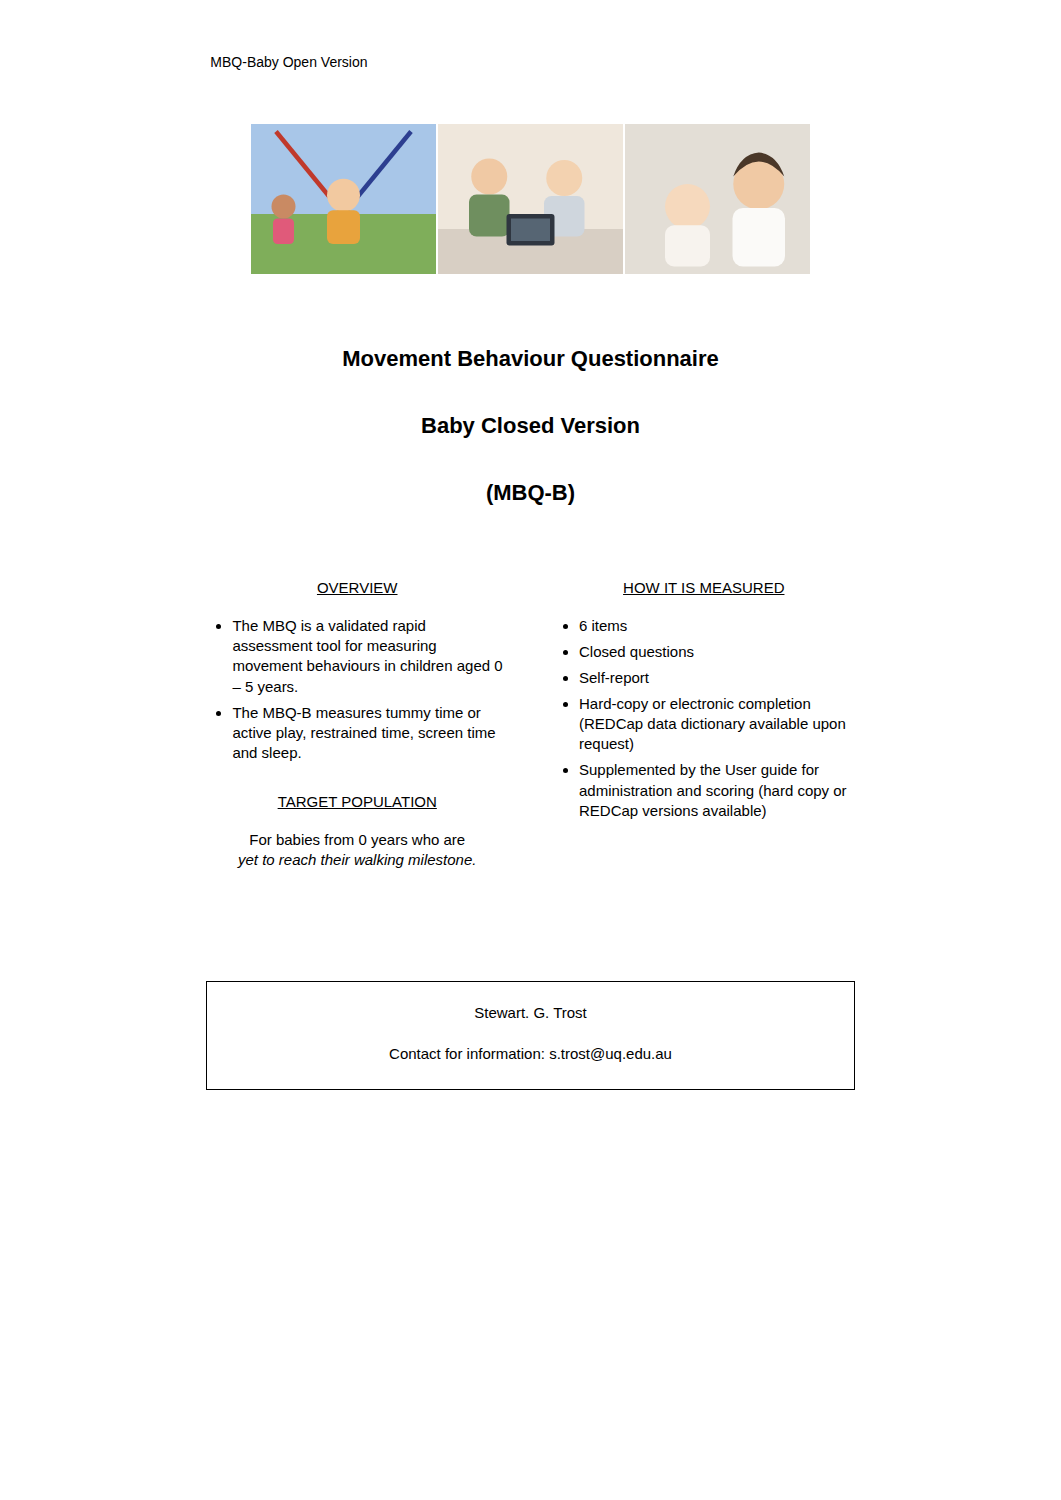MBQ-Baby Open Version
Movement Behaviour Questionnaire Baby Closed Version (MBQ-B)
OVERVIEW
The MBQ is a validated rapid assessment tool for measuring movement behaviours in children aged 0 – 5 years.
The MBQ-B measures tummy time or active play, restrained time, screen time and sleep.
TARGET POPULATION
For babies from 0 years who are
yet to reach their walking milestone.
HOW IT IS MEASURED
6 items
Closed questions
Self-report
Hard-copy or electronic completion (REDCap data dictionary available upon request)
Supplemented by the User guide for administration and scoring (hard copy or REDCap versions available)
Stewart. G. Trost
Contact for information: s.trost@uq.edu.au